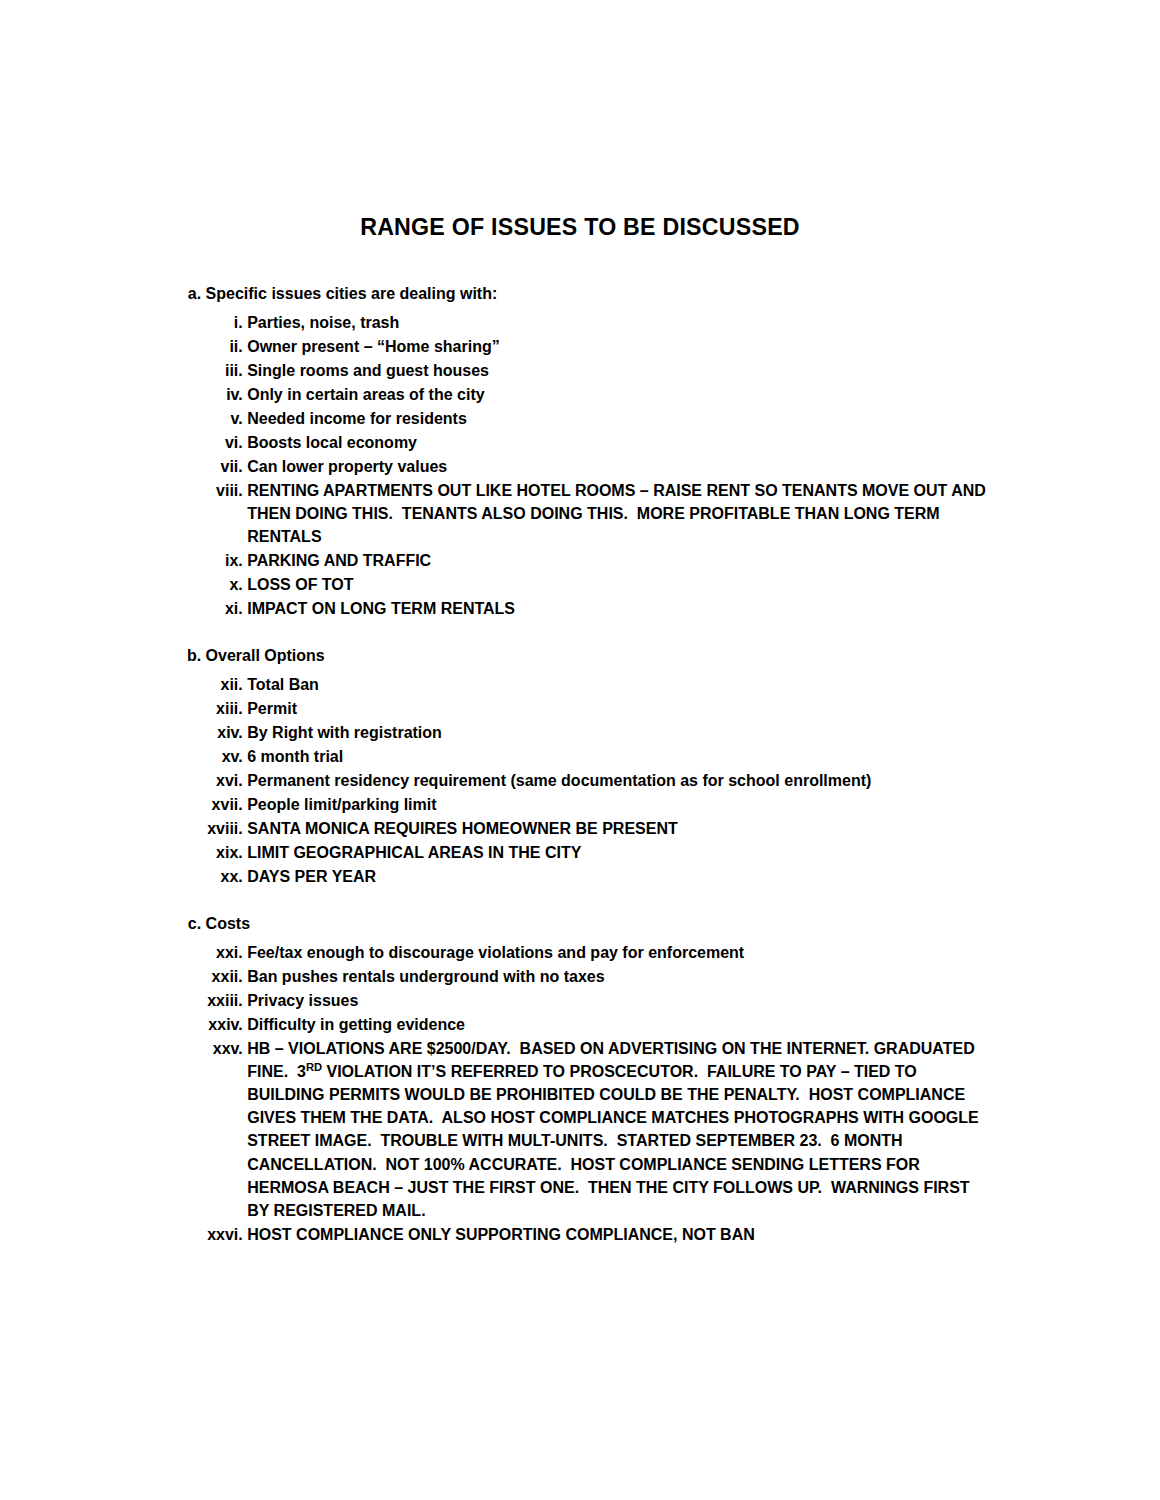RANGE OF ISSUES TO BE DISCUSSED
Specific issues cities are dealing with:
Parties, noise, trash
Owner present – “Home sharing”
Single rooms and guest houses
Only in certain areas of the city
Needed income for residents
Boosts local economy
Can lower property values
RENTING APARTMENTS OUT LIKE HOTEL ROOMS – RAISE RENT SO TENANTS MOVE OUT AND THEN DOING THIS. TENANTS ALSO DOING THIS. MORE PROFITABLE THAN LONG TERM RENTALS
PARKING AND TRAFFIC
LOSS OF TOT
IMPACT ON LONG TERM RENTALS
Overall Options
Total Ban
Permit
By Right with registration
6 month trial
Permanent residency requirement (same documentation as for school enrollment)
People limit/parking limit
SANTA MONICA REQUIRES HOMEOWNER BE PRESENT
LIMIT GEOGRAPHICAL AREAS IN THE CITY
DAYS PER YEAR
Costs
Fee/tax enough to discourage violations and pay for enforcement
Ban pushes rentals underground with no taxes
Privacy issues
Difficulty in getting evidence
HB – VIOLATIONS ARE $2500/DAY. BASED ON ADVERTISING ON THE INTERNET. GRADUATED FINE. 3RD VIOLATION IT’S REFERRED TO PROSCECUTOR. FAILURE TO PAY – TIED TO BUILDING PERMITS WOULD BE PROHIBITED COULD BE THE PENALTY. HOST COMPLIANCE GIVES THEM THE DATA. ALSO HOST COMPLIANCE MATCHES PHOTOGRAPHS WITH GOOGLE STREET IMAGE. TROUBLE WITH MULT-UNITS. STARTED SEPTEMBER 23. 6 MONTH CANCELLATION. NOT 100% ACCURATE. HOST COMPLIANCE SENDING LETTERS FOR HERMOSA BEACH – JUST THE FIRST ONE. THEN THE CITY FOLLOWS UP. WARNINGS FIRST BY REGISTERED MAIL.
HOST COMPLIANCE ONLY SUPPORTING COMPLIANCE, NOT BAN